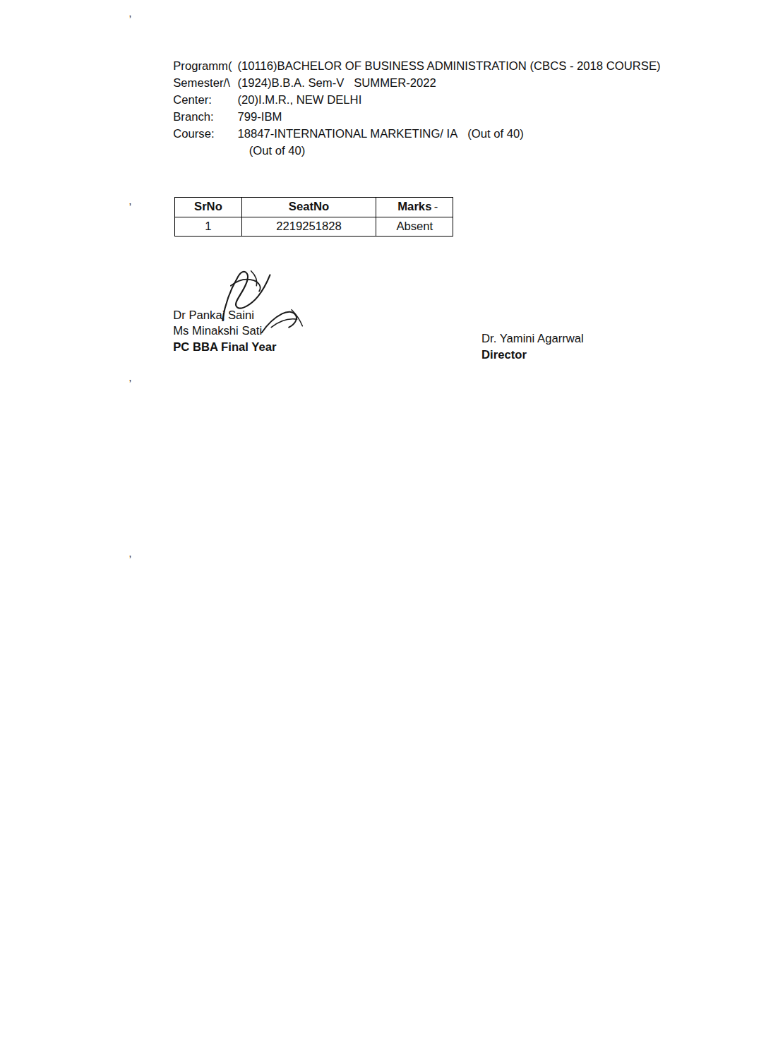’ ’ ’ ’
Programm(
(10116)BACHELOR OF BUSINESS ADMINISTRATION (CBCS - 2018 COURSE)
Semester/\
(1924)B.B.A. Sem-V SUMMER-2022
Center:
(20)I.M.R., NEW DELHI
Branch:
799-IBM
Course:
18847-INTERNATIONAL MARKETING/ IA (Out of 40)
(Out of 40)
| SrNo | SeatNo | Marks |
| --- | --- | --- |
| 1 | 2219251828 | Absent |
Dr Pankaj Saini
Ms Minakshi Sati
PC BBA Final Year
Dr. Yamini Agarrwal
Director